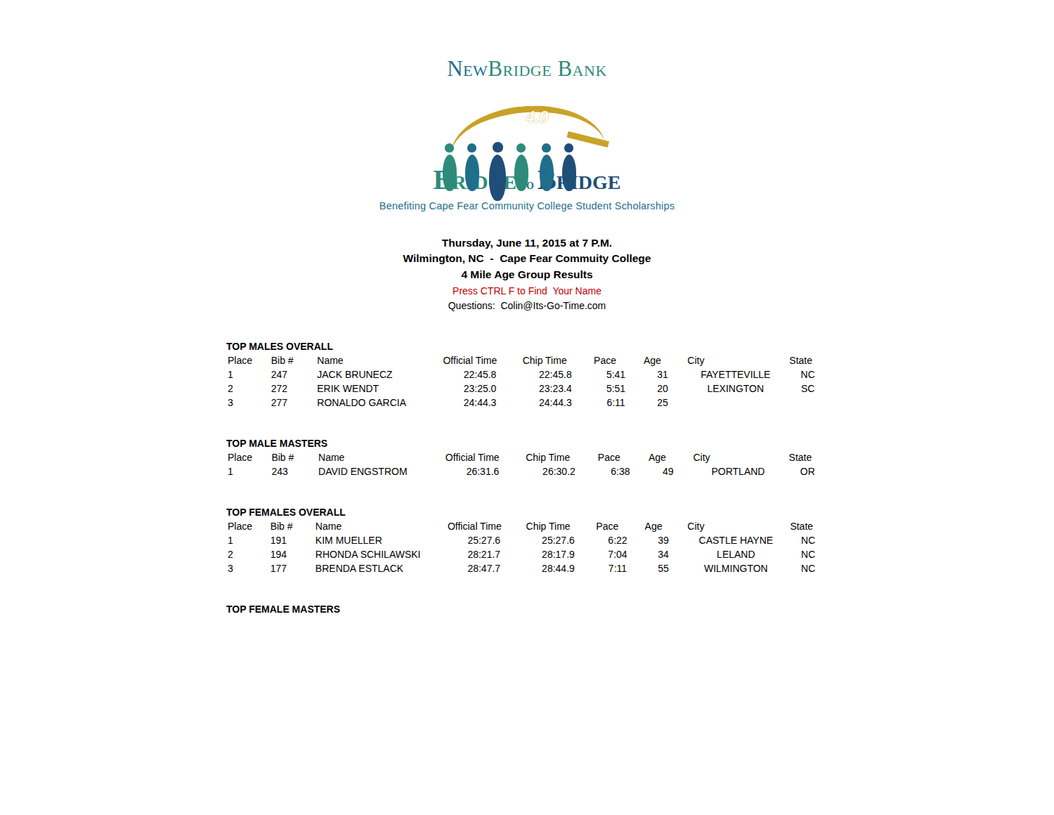New Bridge Bank
4.0
Bridge to Bridge
Benefiting Cape Fear Community College Student Scholarships
Thursday, June 11, 2015 at 7 P.M.
Wilmington, NC - Cape Fear Commuity College
4 Mile Age Group Results
Press CTRL F to Find Your Name
Questions: Colin@Its-Go-Time.com
TOP MALES OVERALL
| Place | Bib # | Name | Official Time | Chip Time | Pace | Age | City | State |
| --- | --- | --- | --- | --- | --- | --- | --- | --- |
| 1 | 247 | JACK BRUNECZ | 22:45.8 | 22:45.8 | 5:41 | 31 | FAYETTEVILLE | NC |
| 2 | 272 | ERIK WENDT | 23:25.0 | 23:23.4 | 5:51 | 20 | LEXINGTON | SC |
| 3 | 277 | RONALDO GARCIA | 24:44.3 | 24:44.3 | 6:11 | 25 | | |
TOP MALE MASTERS
| Place | Bib # | Name | Official Time | Chip Time | Pace | Age | City | State |
| --- | --- | --- | --- | --- | --- | --- | --- | --- |
| 1 | 243 | DAVID ENGSTROM | 26:31.6 | 26:30.2 | 6:38 | 49 | PORTLAND | OR |
TOP FEMALES OVERALL
| Place | Bib # | Name | Official Time | Chip Time | Pace | Age | City | State |
| --- | --- | --- | --- | --- | --- | --- | --- | --- |
| 1 | 191 | KIM MUELLER | 25:27.6 | 25:27.6 | 6:22 | 39 | CASTLE HAYNE | NC |
| 2 | 194 | RHONDA SCHILAWSKI | 28:21.7 | 28:17.9 | 7:04 | 34 | LELAND | NC |
| 3 | 177 | BRENDA ESTLACK | 28:47.7 | 28:44.9 | 7:11 | 55 | WILMINGTON | NC |
TOP FEMALE MASTERS